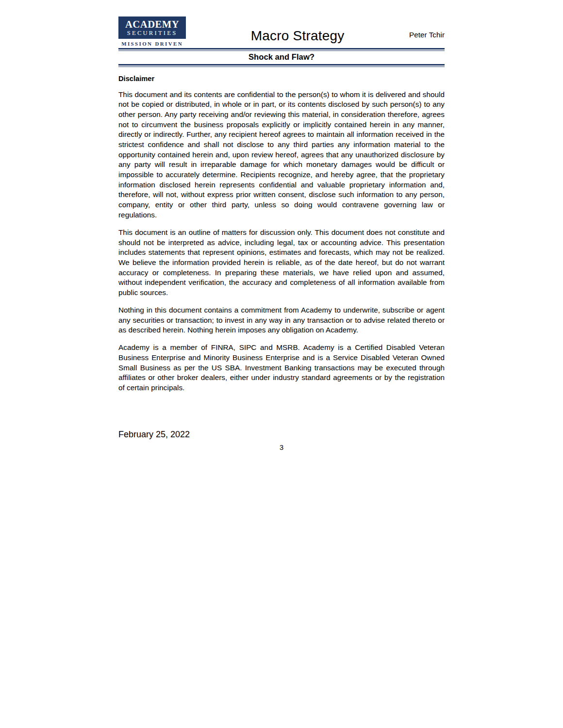ACADEMY
SECURITIES
MISSION DRIVEN
Macro Strategy
Peter Tchir
Shock and Flaw?
Disclaimer
This document and its contents are confidential to the person(s) to whom it is delivered and should not be copied or distributed, in whole or in part, or its contents disclosed by such person(s) to any other person. Any party receiving and/or reviewing this material, in consideration therefore, agrees not to circumvent the business proposals explicitly or implicitly contained herein in any manner, directly or indirectly. Further, any recipient hereof agrees to maintain all information received in the strictest confidence and shall not disclose to any third parties any information material to the opportunity contained herein and, upon review hereof, agrees that any unauthorized disclosure by any party will result in irreparable damage for which monetary damages would be difficult or impossible to accurately determine. Recipients recognize, and hereby agree, that the proprietary information disclosed herein represents confidential and valuable proprietary information and, therefore, will not, without express prior written consent, disclose such information to any person, company, entity or other third party, unless so doing would contravene governing law or regulations.
This document is an outline of matters for discussion only. This document does not constitute and should not be interpreted as advice, including legal, tax or accounting advice. This presentation includes statements that represent opinions, estimates and forecasts, which may not be realized. We believe the information provided herein is reliable, as of the date hereof, but do not warrant accuracy or completeness. In preparing these materials, we have relied upon and assumed, without independent verification, the accuracy and completeness of all information available from public sources.
Nothing in this document contains a commitment from Academy to underwrite, subscribe or agent any securities or transaction; to invest in any way in any transaction or to advise related thereto or as described herein. Nothing herein imposes any obligation on Academy.
Academy is a member of FINRA, SIPC and MSRB. Academy is a Certified Disabled Veteran Business Enterprise and Minority Business Enterprise and is a Service Disabled Veteran Owned Small Business as per the US SBA. Investment Banking transactions may be executed through affiliates or other broker dealers, either under industry standard agreements or by the registration of certain principals.
February 25, 2022
3